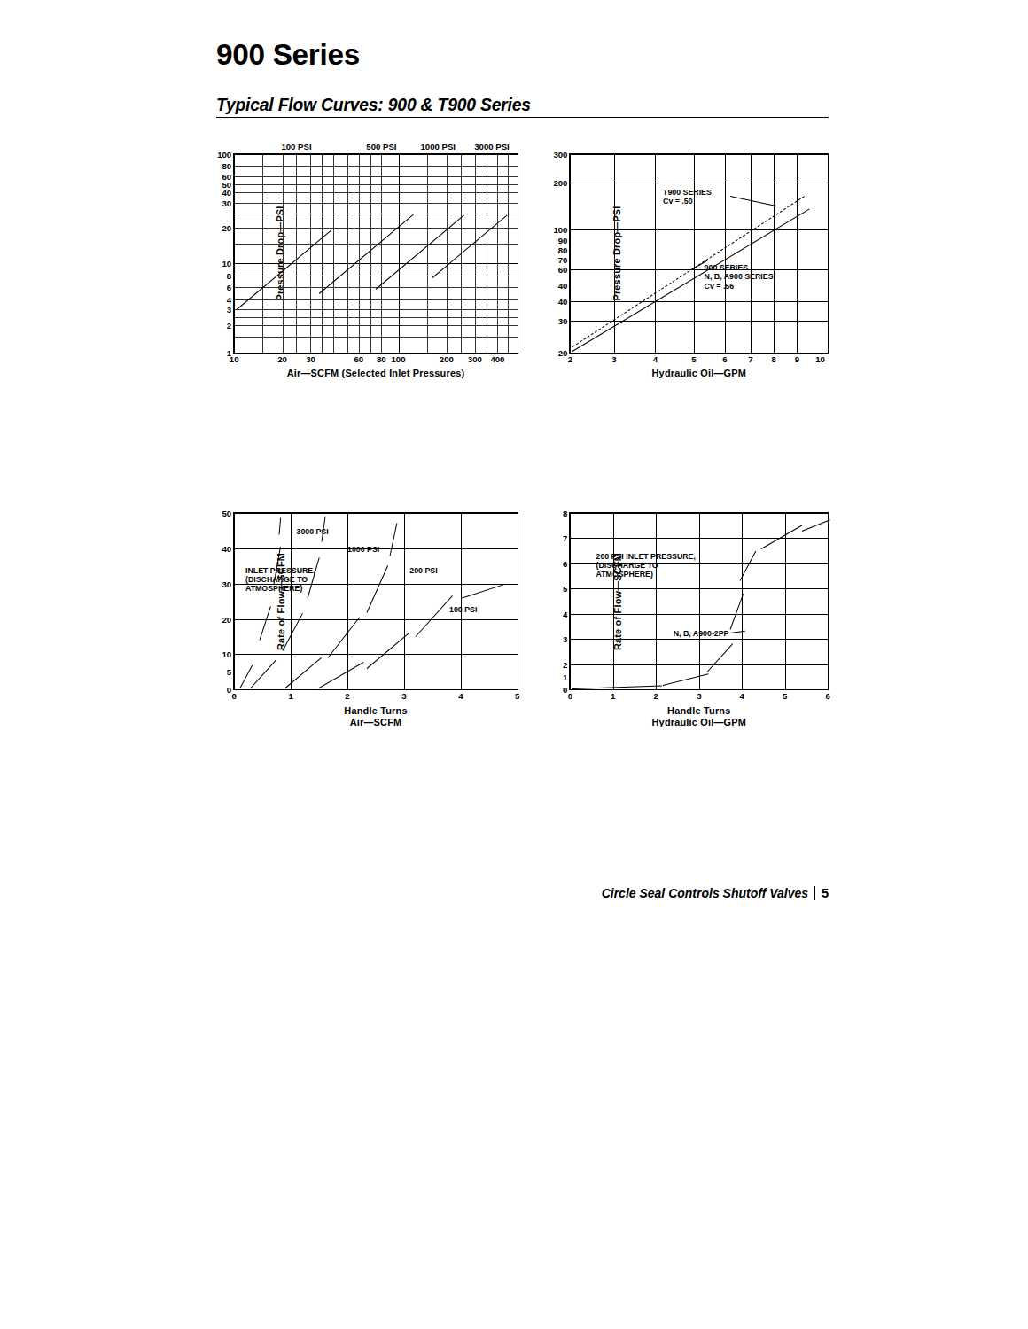900 Series
Typical Flow Curves: 900 & T900 Series
Pressure Drop—PSI 100 PSI 500 PSI 1000 PSI 3000 PSI 100 80 60 50 40 30 20 10 8 6 4 3 2 1 10 20 30 60 80 100 200 300 400
Air—SCFM (Selected Inlet Pressures)
Pressure Drop—PSI 300 200 100 90 80 70 60 40 40 30 20 2 3 4 5 6 7 8 9 10
T900 SERIES
Cv = .50
900 SERIES
N, B, A900 SERIES
Cv = .56
Hydraulic Oil—GPM
Rate of Flow—SCFM 50 40 30 20 10 5 0 0 1 2 3 4 5
3000 PSI
1000 PSI
200 PSI
100 PSI
INLET PRESSURE,
(DISCHARGE TO
ATMOSPHERE)
Handle Turns
Air—SCFM
Rate of Flow—SCFM 8 7 6 5 4 3 2 1 0 0 1 2 3 4 5 6
200 PSI INLET PRESSURE,
(DISCHARGE TO
ATMOSPHERE)
N, B, A900-2PP
Handle Turns
Hydraulic Oil—GPM
Circle Seal Controls Shutoff Valves 5